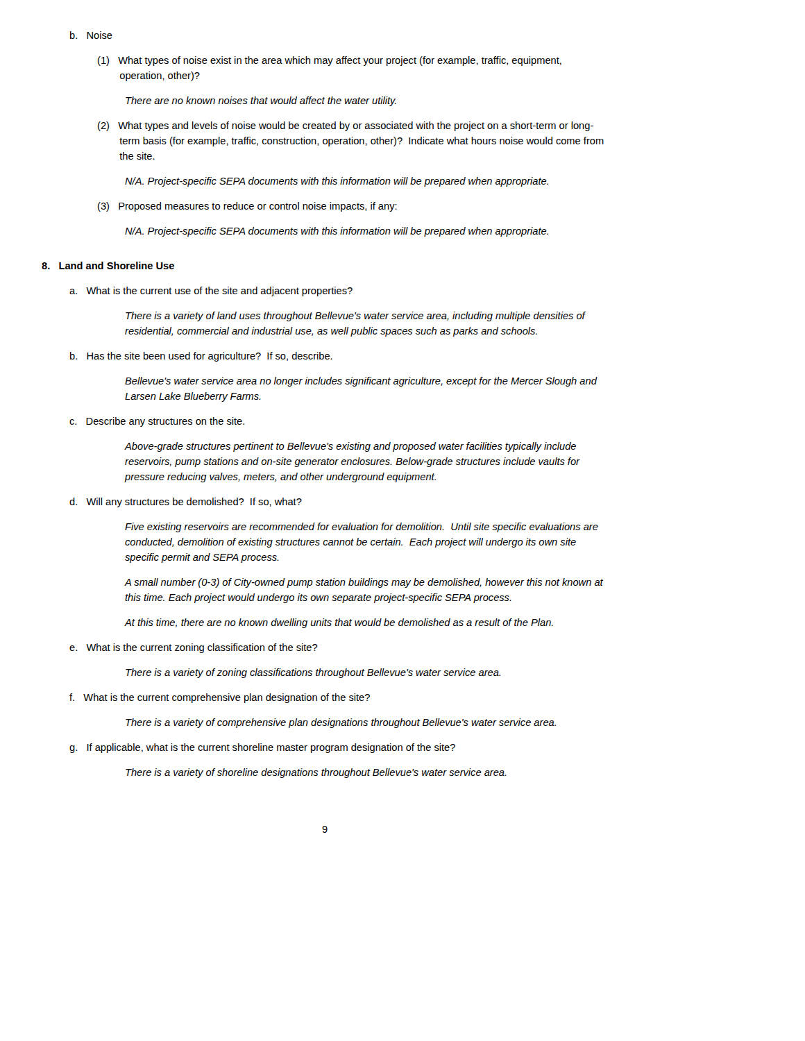b. Noise
(1) What types of noise exist in the area which may affect your project (for example, traffic, equipment, operation, other)?
There are no known noises that would affect the water utility.
(2) What types and levels of noise would be created by or associated with the project on a short-term or long-term basis (for example, traffic, construction, operation, other)? Indicate what hours noise would come from the site.
N/A. Project-specific SEPA documents with this information will be prepared when appropriate.
(3) Proposed measures to reduce or control noise impacts, if any:
N/A. Project-specific SEPA documents with this information will be prepared when appropriate.
8. Land and Shoreline Use
a. What is the current use of the site and adjacent properties?
There is a variety of land uses throughout Bellevue's water service area, including multiple densities of residential, commercial and industrial use, as well public spaces such as parks and schools.
b. Has the site been used for agriculture? If so, describe.
Bellevue's water service area no longer includes significant agriculture, except for the Mercer Slough and Larsen Lake Blueberry Farms.
c. Describe any structures on the site.
Above-grade structures pertinent to Bellevue's existing and proposed water facilities typically include reservoirs, pump stations and on-site generator enclosures. Below-grade structures include vaults for pressure reducing valves, meters, and other underground equipment.
d. Will any structures be demolished? If so, what?
Five existing reservoirs are recommended for evaluation for demolition. Until site specific evaluations are conducted, demolition of existing structures cannot be certain. Each project will undergo its own site specific permit and SEPA process.
A small number (0-3) of City-owned pump station buildings may be demolished, however this not known at this time. Each project would undergo its own separate project-specific SEPA process.
At this time, there are no known dwelling units that would be demolished as a result of the Plan.
e. What is the current zoning classification of the site?
There is a variety of zoning classifications throughout Bellevue's water service area.
f. What is the current comprehensive plan designation of the site?
There is a variety of comprehensive plan designations throughout Bellevue's water service area.
g. If applicable, what is the current shoreline master program designation of the site?
There is a variety of shoreline designations throughout Bellevue's water service area.
9